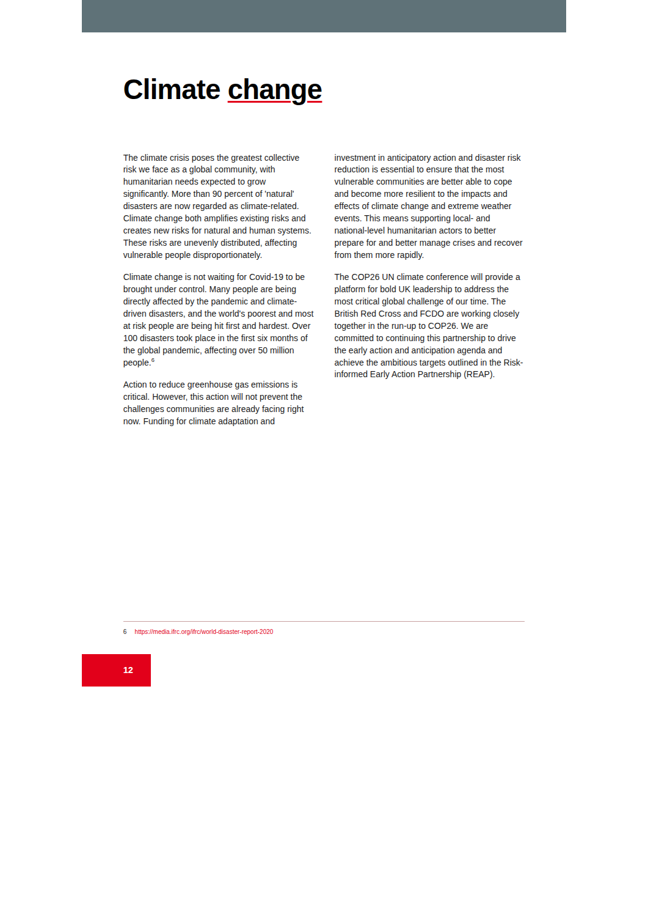Climate change
The climate crisis poses the greatest collective risk we face as a global community, with humanitarian needs expected to grow significantly. More than 90 percent of 'natural' disasters are now regarded as climate-related. Climate change both amplifies existing risks and creates new risks for natural and human systems. These risks are unevenly distributed, affecting vulnerable people disproportionately.
Climate change is not waiting for Covid-19 to be brought under control. Many people are being directly affected by the pandemic and climate-driven disasters, and the world's poorest and most at risk people are being hit first and hardest. Over 100 disasters took place in the first six months of the global pandemic, affecting over 50 million people.6
Action to reduce greenhouse gas emissions is critical. However, this action will not prevent the challenges communities are already facing right now. Funding for climate adaptation and
investment in anticipatory action and disaster risk reduction is essential to ensure that the most vulnerable communities are better able to cope and become more resilient to the impacts and effects of climate change and extreme weather events. This means supporting local- and national-level humanitarian actors to better prepare for and better manage crises and recover from them more rapidly.
The COP26 UN climate conference will provide a platform for bold UK leadership to address the most critical global challenge of our time. The British Red Cross and FCDO are working closely together in the run-up to COP26. We are committed to continuing this partnership to drive the early action and anticipation agenda and achieve the ambitious targets outlined in the Risk-informed Early Action Partnership (REAP).
6 https://media.ifrc.org/ifrc/world-disaster-report-2020
12